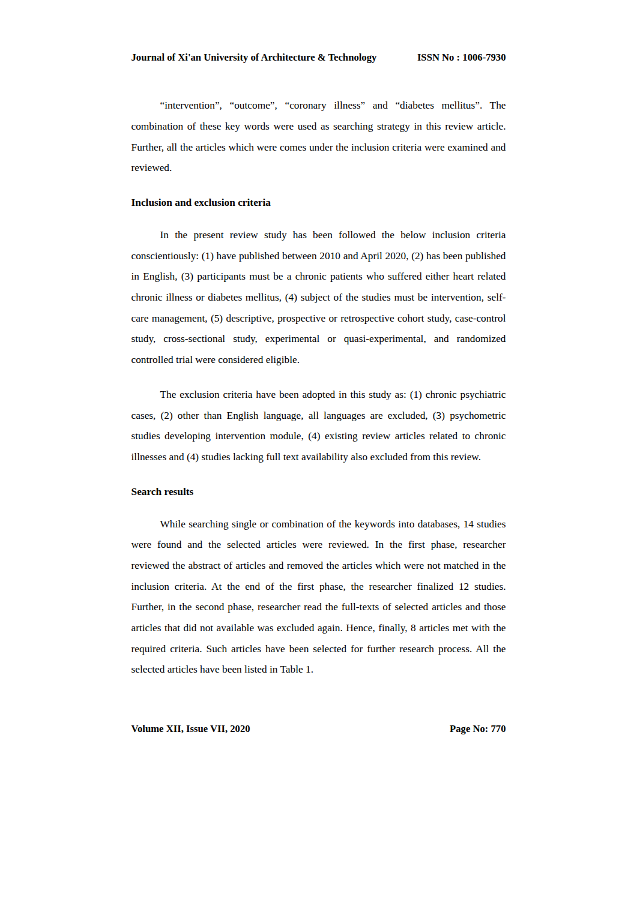Journal of Xi'an University of Architecture & Technology
ISSN No : 1006-7930
“intervention”, “outcome”, “coronary illness” and “diabetes mellitus”. The combination of these key words were used as searching strategy in this review article. Further, all the articles which were comes under the inclusion criteria were examined and reviewed.
Inclusion and exclusion criteria
In the present review study has been followed the below inclusion criteria conscientiously: (1) have published between 2010 and April 2020, (2) has been published in English, (3) participants must be a chronic patients who suffered either heart related chronic illness or diabetes mellitus, (4) subject of the studies must be intervention, self-care management, (5) descriptive, prospective or retrospective cohort study, case-control study, cross-sectional study, experimental or quasi-experimental, and randomized controlled trial were considered eligible.
The exclusion criteria have been adopted in this study as: (1) chronic psychiatric cases, (2) other than English language, all languages are excluded, (3) psychometric studies developing intervention module, (4) existing review articles related to chronic illnesses and (4) studies lacking full text availability also excluded from this review.
Search results
While searching single or combination of the keywords into databases, 14 studies were found and the selected articles were reviewed. In the first phase, researcher reviewed the abstract of articles and removed the articles which were not matched in the inclusion criteria. At the end of the first phase, the researcher finalized 12 studies. Further, in the second phase, researcher read the full-texts of selected articles and those articles that did not available was excluded again. Hence, finally, 8 articles met with the required criteria. Such articles have been selected for further research process. All the selected articles have been listed in Table 1.
Volume XII, Issue VII, 2020
Page No: 770